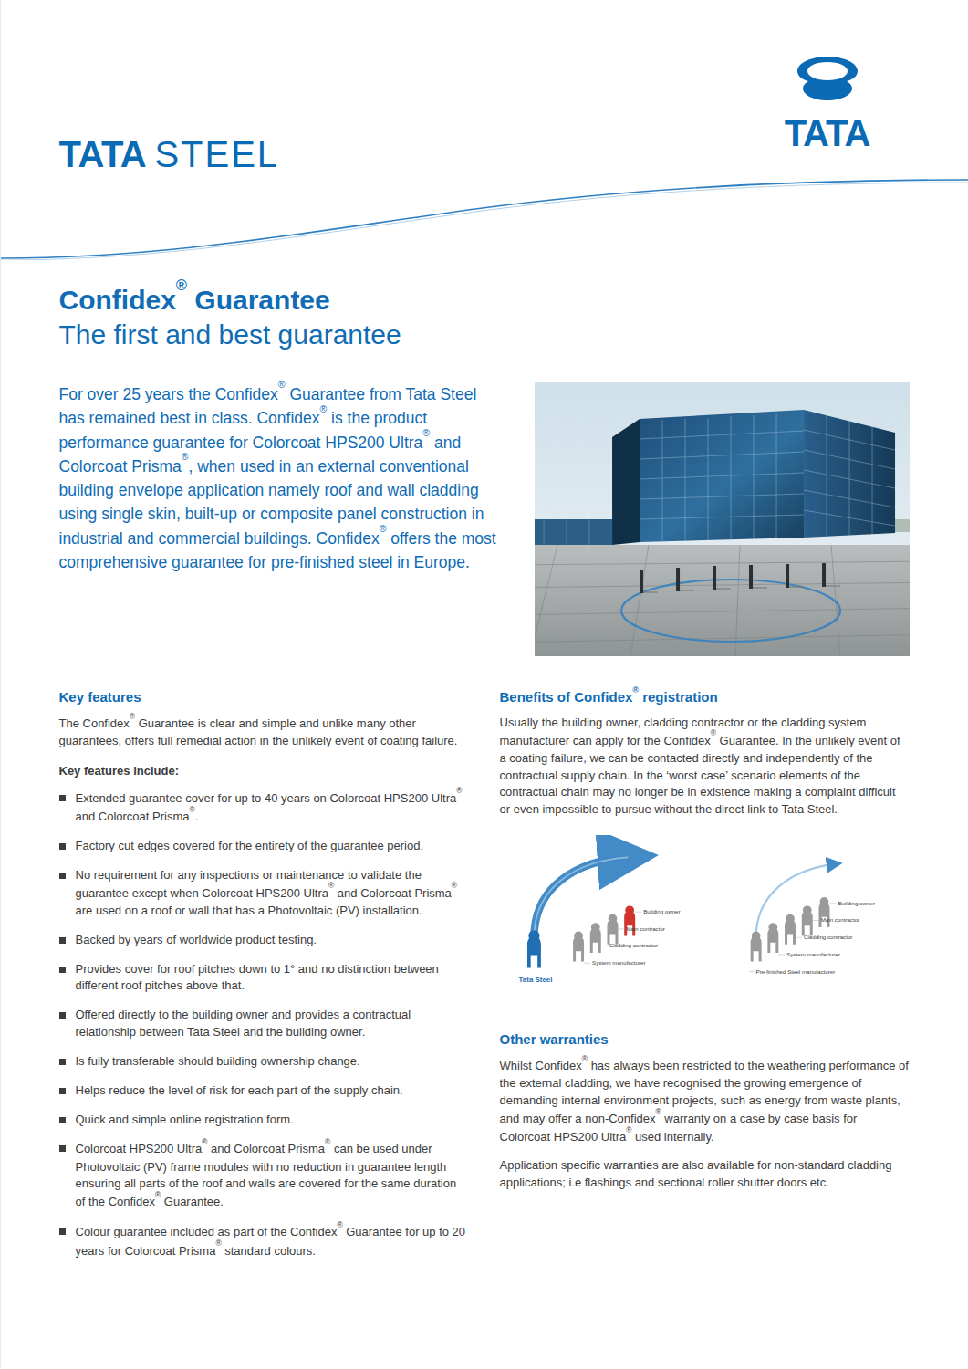TATA STEEL
TATA
Confidex® Guarantee The first and best guarantee
For over 25 years the Confidex® Guarantee from Tata Steel has remained best in class. Confidex® is the product performance guarantee for Colorcoat HPS200 Ultra® and Colorcoat Prisma®, when used in an external conventional building envelope application namely roof and wall cladding using single skin, built-up or composite panel construction in industrial and commercial buildings. Confidex® offers the most comprehensive guarantee for pre-finished steel in Europe.
Key features
The Confidex® Guarantee is clear and simple and unlike many other guarantees, offers full remedial action in the unlikely event of coating failure.
Key features include:
Extended guarantee cover for up to 40 years on Colorcoat HPS200 Ultra® and Colorcoat Prisma®.
Factory cut edges covered for the entirety of the guarantee period.
No requirement for any inspections or maintenance to validate the guarantee except when Colorcoat HPS200 Ultra® and Colorcoat Prisma® are used on a roof or wall that has a Photovoltaic (PV) installation.
Backed by years of worldwide product testing.
Provides cover for roof pitches down to 1° and no distinction between different roof pitches above that.
Offered directly to the building owner and provides a contractual relationship between Tata Steel and the building owner.
Is fully transferable should building ownership change.
Helps reduce the level of risk for each part of the supply chain.
Quick and simple online registration form.
Colorcoat HPS200 Ultra® and Colorcoat Prisma® can be used under Photovoltaic (PV) frame modules with no reduction in guarantee length ensuring all parts of the roof and walls are covered for the same duration of the Confidex® Guarantee.
Colour guarantee included as part of the Confidex® Guarantee for up to 20 years for Colorcoat Prisma® standard colours.
Benefits of Confidex® registration
Usually the building owner, cladding contractor or the cladding system manufacturer can apply for the Confidex® Guarantee. In the unlikely event of a coating failure, we can be contacted directly and independently of the contractual supply chain. In the ‘worst case’ scenario elements of the contractual chain may no longer be in existence making a complaint difficult or even impossible to pursue without the direct link to Tata Steel.
Tata Steel Building owner Main contractor Cladding contractor System manufacturer Building owner Main contractor Cladding contractor System manufacturer Pre-finished Steel manufacturer
Other warranties
Whilst Confidex® has always been restricted to the weathering performance of the external cladding, we have recognised the growing emergence of demanding internal environment projects, such as energy from waste plants, and may offer a non-Confidex® warranty on a case by case basis for Colorcoat HPS200 Ultra® used internally.
Application specific warranties are also available for non-standard cladding applications; i.e flashings and sectional roller shutter doors etc.